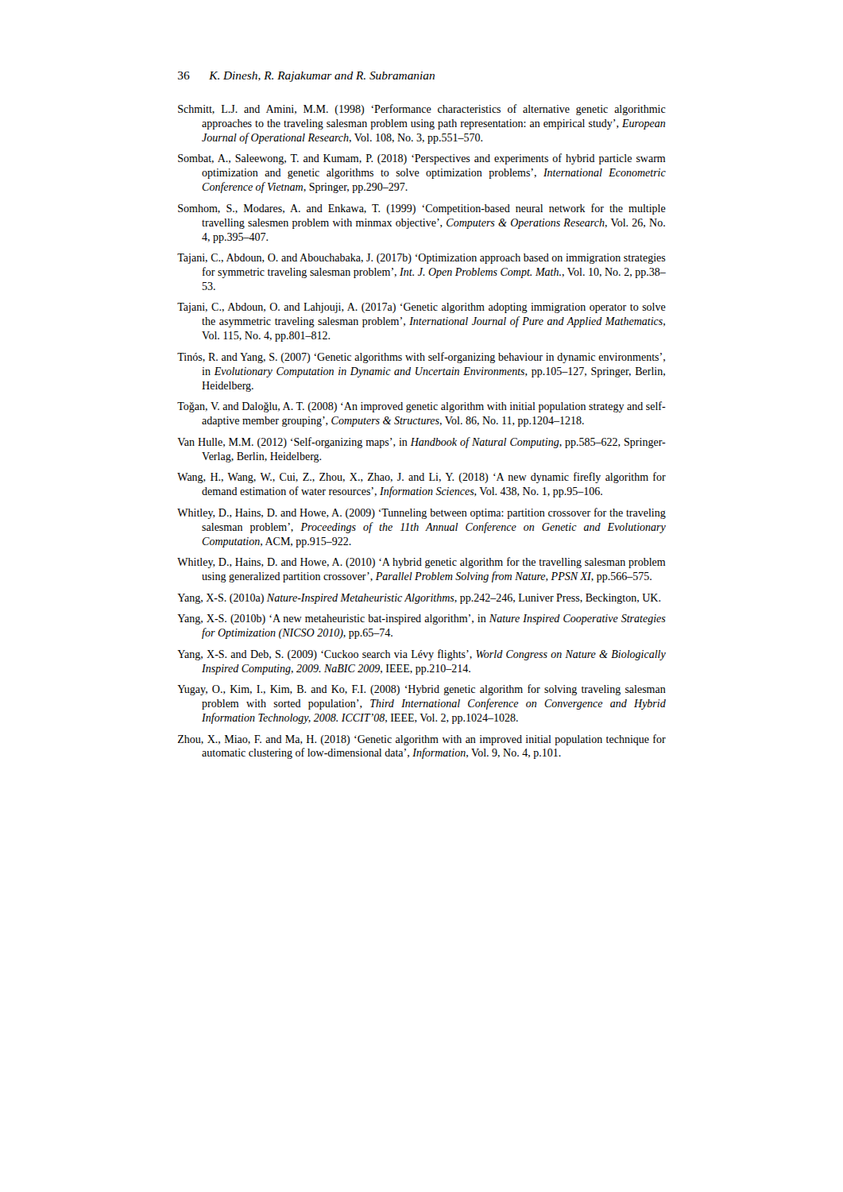36 K. Dinesh, R. Rajakumar and R. Subramanian
Schmitt, L.J. and Amini, M.M. (1998) ‘Performance characteristics of alternative genetic algorithmic approaches to the traveling salesman problem using path representation: an empirical study’, European Journal of Operational Research, Vol. 108, No. 3, pp.551–570.
Sombat, A., Saleewong, T. and Kumam, P. (2018) ‘Perspectives and experiments of hybrid particle swarm optimization and genetic algorithms to solve optimization problems’, International Econometric Conference of Vietnam, Springer, pp.290–297.
Somhom, S., Modares, A. and Enkawa, T. (1999) ‘Competition-based neural network for the multiple travelling salesmen problem with minmax objective’, Computers & Operations Research, Vol. 26, No. 4, pp.395–407.
Tajani, C., Abdoun, O. and Abouchabaka, J. (2017b) ‘Optimization approach based on immigration strategies for symmetric traveling salesman problem’, Int. J. Open Problems Compt. Math., Vol. 10, No. 2, pp.38–53.
Tajani, C., Abdoun, O. and Lahjouji, A. (2017a) ‘Genetic algorithm adopting immigration operator to solve the asymmetric traveling salesman problem’, International Journal of Pure and Applied Mathematics, Vol. 115, No. 4, pp.801–812.
Tinós, R. and Yang, S. (2007) ‘Genetic algorithms with self-organizing behaviour in dynamic environments’, in Evolutionary Computation in Dynamic and Uncertain Environments, pp.105–127, Springer, Berlin, Heidelberg.
Toğan, V. and Daloğlu, A. T. (2008) ‘An improved genetic algorithm with initial population strategy and self-adaptive member grouping’, Computers & Structures, Vol. 86, No. 11, pp.1204–1218.
Van Hulle, M.M. (2012) ‘Self-organizing maps’, in Handbook of Natural Computing, pp.585–622, Springer-Verlag, Berlin, Heidelberg.
Wang, H., Wang, W., Cui, Z., Zhou, X., Zhao, J. and Li, Y. (2018) ‘A new dynamic firefly algorithm for demand estimation of water resources’, Information Sciences, Vol. 438, No. 1, pp.95–106.
Whitley, D., Hains, D. and Howe, A. (2009) ‘Tunneling between optima: partition crossover for the traveling salesman problem’, Proceedings of the 11th Annual Conference on Genetic and Evolutionary Computation, ACM, pp.915–922.
Whitley, D., Hains, D. and Howe, A. (2010) ‘A hybrid genetic algorithm for the travelling salesman problem using generalized partition crossover’, Parallel Problem Solving from Nature, PPSN XI, pp.566–575.
Yang, X-S. (2010a) Nature-Inspired Metaheuristic Algorithms, pp.242–246, Luniver Press, Beckington, UK.
Yang, X-S. (2010b) ‘A new metaheuristic bat-inspired algorithm’, in Nature Inspired Cooperative Strategies for Optimization (NICSO 2010), pp.65–74.
Yang, X-S. and Deb, S. (2009) ‘Cuckoo search via Lévy flights’, World Congress on Nature & Biologically Inspired Computing, 2009. NaBIC 2009, IEEE, pp.210–214.
Yugay, O., Kim, I., Kim, B. and Ko, F.I. (2008) ‘Hybrid genetic algorithm for solving traveling salesman problem with sorted population’, Third International Conference on Convergence and Hybrid Information Technology, 2008. ICCIT’08, IEEE, Vol. 2, pp.1024–1028.
Zhou, X., Miao, F. and Ma, H. (2018) ‘Genetic algorithm with an improved initial population technique for automatic clustering of low-dimensional data’, Information, Vol. 9, No. 4, p.101.